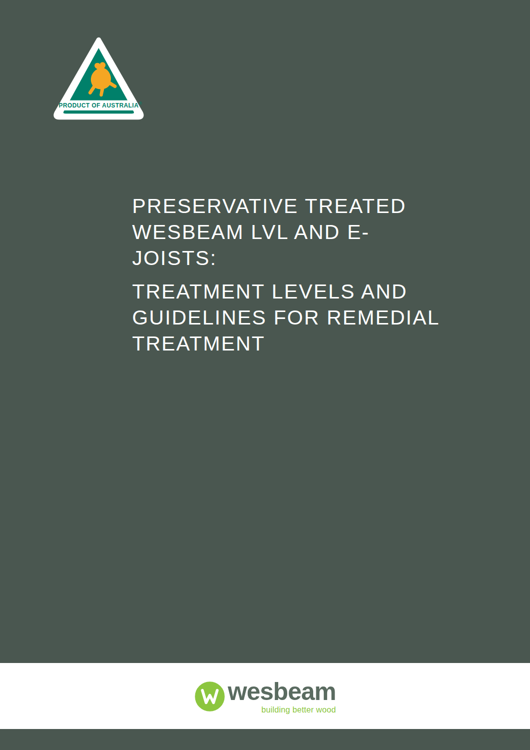PRODUCT OF AUSTRALIA ®
Preservative treated Wesbeam LVL and E-Joists: Treatment levels and guidelines for remedial treatment
wesbeam building better wood